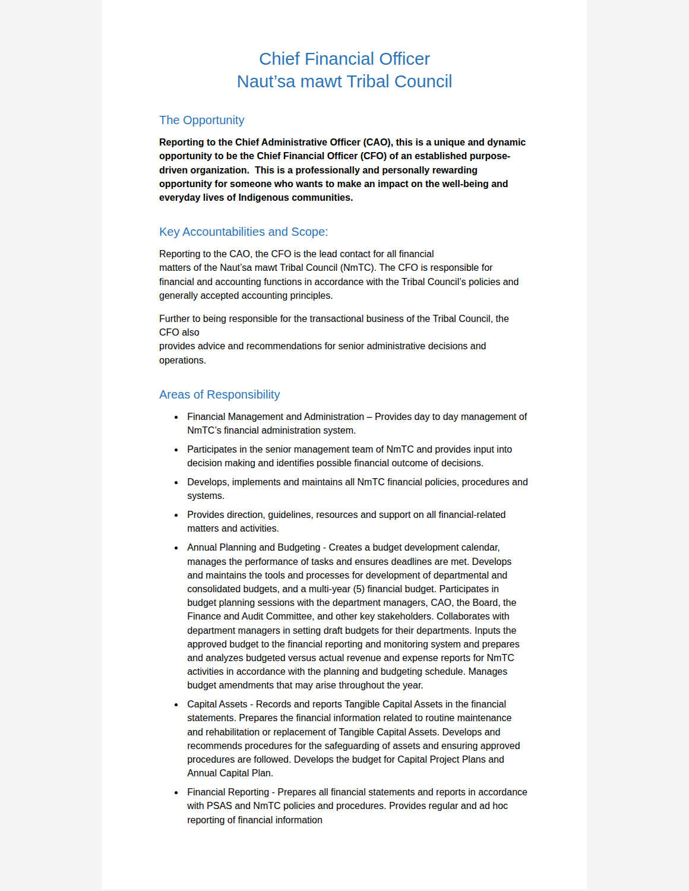Chief Financial OfficerNaut’sa mawt Tribal Council
The Opportunity
Reporting to the Chief Administrative Officer (CAO), this is a unique and dynamic opportunity to be the Chief Financial Officer (CFO) of an established purpose-driven organization. This is a professionally and personally rewarding opportunity for someone who wants to make an impact on the well-being and everyday lives of Indigenous communities.
Key Accountabilities and Scope:
Reporting to the CAO, the CFO is the lead contact for all financial
matters of the Naut’sa mawt Tribal Council (NmTC). The CFO is responsible for financial and accounting functions in accordance with the Tribal Council’s policies and generally accepted accounting principles.
Further to being responsible for the transactional business of the Tribal Council, the CFO also
provides advice and recommendations for senior administrative decisions and operations.
Areas of Responsibility
Financial Management and Administration – Provides day to day management of NmTC’s financial administration system.
Participates in the senior management team of NmTC and provides input into decision making and identifies possible financial outcome of decisions.
Develops, implements and maintains all NmTC financial policies, procedures and systems.
Provides direction, guidelines, resources and support on all financial-related matters and activities.
Annual Planning and Budgeting - Creates a budget development calendar, manages the performance of tasks and ensures deadlines are met. Develops and maintains the tools and processes for development of departmental and consolidated budgets, and a multi-year (5) financial budget. Participates in budget planning sessions with the department managers, CAO, the Board, the Finance and Audit Committee, and other key stakeholders. Collaborates with department managers in setting draft budgets for their departments. Inputs the approved budget to the financial reporting and monitoring system and prepares and analyzes budgeted versus actual revenue and expense reports for NmTC activities in accordance with the planning and budgeting schedule. Manages budget amendments that may arise throughout the year.
Capital Assets - Records and reports Tangible Capital Assets in the financial statements. Prepares the financial information related to routine maintenance and rehabilitation or replacement of Tangible Capital Assets. Develops and recommends procedures for the safeguarding of assets and ensuring approved procedures are followed. Develops the budget for Capital Project Plans and Annual Capital Plan.
Financial Reporting - Prepares all financial statements and reports in accordance with PSAS and NmTC policies and procedures. Provides regular and ad hoc reporting of financial information